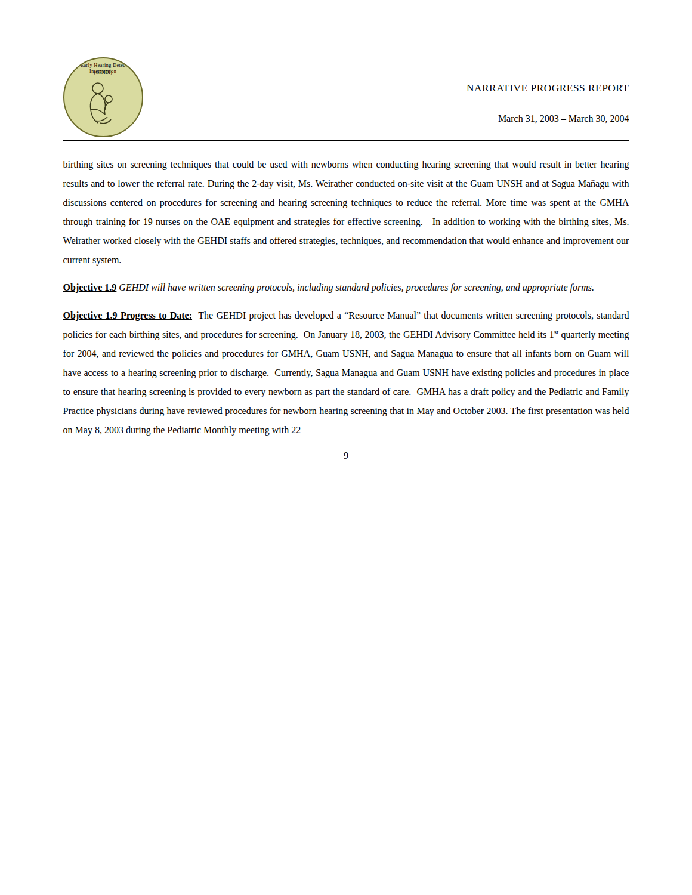Guam Early Hearing Detection & Intervention
(GEHDI)
NARRATIVE PROGRESS REPORT
March 31, 2003 – March 30, 2004
birthing sites on screening techniques that could be used with newborns when conducting hearing screening that would result in better hearing results and to lower the referral rate. During the 2-day visit, Ms. Weirather conducted on-site visit at the Guam UNSH and at Sagua Mañagu with discussions centered on procedures for screening and hearing screening techniques to reduce the referral. More time was spent at the GMHA through training for 19 nurses on the OAE equipment and strategies for effective screening. In addition to working with the birthing sites, Ms. Weirather worked closely with the GEHDI staffs and offered strategies, techniques, and recommendation that would enhance and improvement our current system.
Objective 1.9 GEHDI will have written screening protocols, including standard policies, procedures for screening, and appropriate forms.
Objective 1.9 Progress to Date: The GEHDI project has developed a “Resource Manual” that documents written screening protocols, standard policies for each birthing sites, and procedures for screening. On January 18, 2003, the GEHDI Advisory Committee held its 1st quarterly meeting for 2004, and reviewed the policies and procedures for GMHA, Guam USNH, and Sagua Managua to ensure that all infants born on Guam will have access to a hearing screening prior to discharge. Currently, Sagua Managua and Guam USNH have existing policies and procedures in place to ensure that hearing screening is provided to every newborn as part the standard of care. GMHA has a draft policy and the Pediatric and Family Practice physicians during have reviewed procedures for newborn hearing screening that in May and October 2003. The first presentation was held on May 8, 2003 during the Pediatric Monthly meeting with 22
9